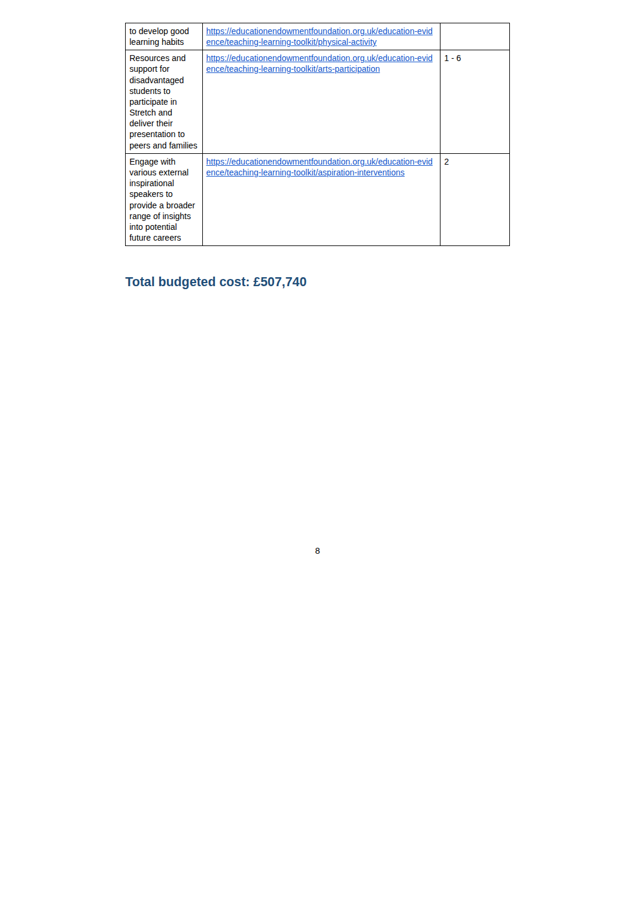| to develop good learning habits | https://educationendowmentfoundation.org.uk/education-evidence/teaching-learning-toolkit/physical-activity | |
| Resources and support for disadvantaged students to participate in Stretch and deliver their presentation to peers and families | https://educationendowmentfoundation.org.uk/education-evidence/teaching-learning-toolkit/arts-participation | 1 - 6 |
| Engage with various external inspirational speakers to provide a broader range of insights into potential future careers | https://educationendowmentfoundation.org.uk/education-evidence/teaching-learning-toolkit/aspiration-interventions | 2 |
Total budgeted cost: £507,740
8